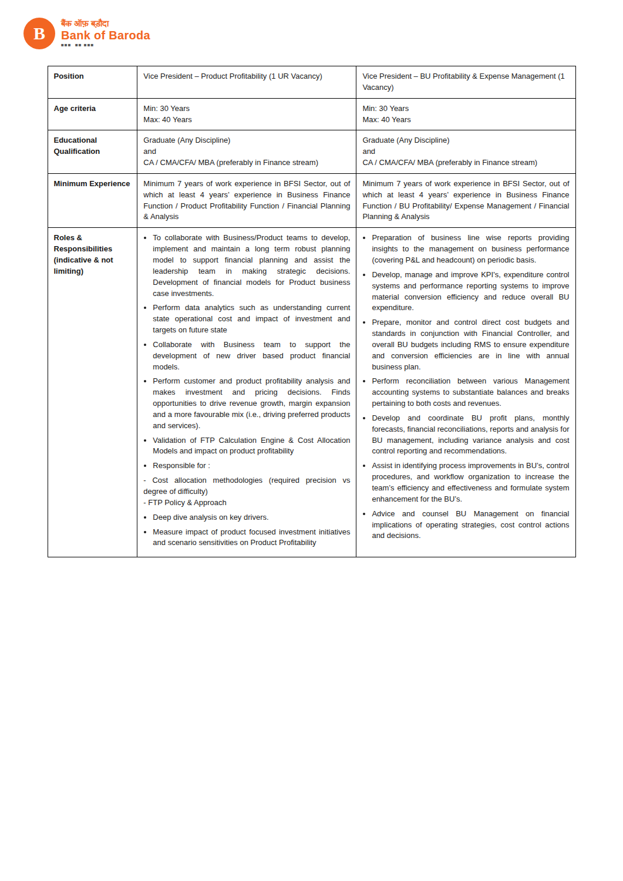बैंक ऑफ़ बड़ौदा
Bank of Baroda
■■■ ■■ ■■■
| Position | Vice President – Product Profitability (1 UR Vacancy) | Vice President – BU Profitability & Expense Management (1 Vacancy) |
| Age criteria | Min: 30 Years Max: 40 Years | Min: 30 Years Max: 40 Years |
| Educational Qualification | Graduate (Any Discipline) and CA / CMA/CFA/ MBA (preferably in Finance stream) | Graduate (Any Discipline) and CA / CMA/CFA/ MBA (preferably in Finance stream) |
| Minimum Experience | Minimum 7 years of work experience in BFSI Sector, out of which at least 4 years’ experience in Business Finance Function / Product Profitability Function / Financial Planning & Analysis | Minimum 7 years of work experience in BFSI Sector, out of which at least 4 years’ experience in Business Finance Function / BU Profitability/ Expense Management / Financial Planning & Analysis |
| Roles & Responsibilities (indicative & not limiting) | To collaborate with Business/Product teams to develop, implement and maintain a long term robust planning model to support financial planning and assist the leadership team in making strategic decisions. Development of financial models for Product business case investments. Perform data analytics such as understanding current state operational cost and impact of investment and targets on future state Collaborate with Business team to support the development of new driver based product financial models. Perform customer and product profitability analysis and makes investment and pricing decisions. Finds opportunities to drive revenue growth, margin expansion and a more favourable mix (i.e., driving preferred products and services). Validation of FTP Calculation Engine & Cost Allocation Models and impact on product profitability Responsible for : - Cost allocation methodologies (required precision vs degree of difficulty) - FTP Policy & Approach Deep dive analysis on key drivers. Measure impact of product focused investment initiatives and scenario sensitivities on Product Profitability | Preparation of business line wise reports providing insights to the management on business performance (covering P&L and headcount) on periodic basis. Develop, manage and improve KPI's, expenditure control systems and performance reporting systems to improve material conversion efficiency and reduce overall BU expenditure. Prepare, monitor and control direct cost budgets and standards in conjunction with Financial Controller, and overall BU budgets including RMS to ensure expenditure and conversion efficiencies are in line with annual business plan. Perform reconciliation between various Management accounting systems to substantiate balances and breaks pertaining to both costs and revenues. Develop and coordinate BU profit plans, monthly forecasts, financial reconciliations, reports and analysis for BU management, including variance analysis and cost control reporting and recommendations. Assist in identifying process improvements in BU’s, control procedures, and workflow organization to increase the team’s efficiency and effectiveness and formulate system enhancement for the BU’s. Advice and counsel BU Management on financial implications of operating strategies, cost control actions and decisions. |